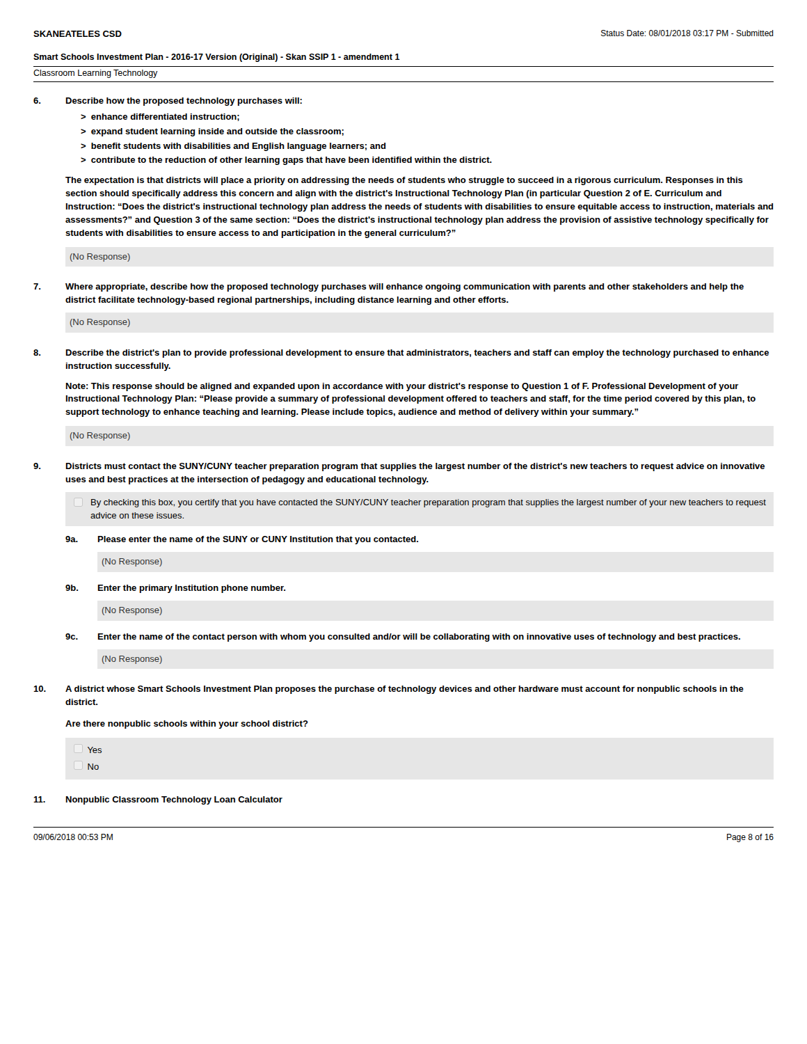SKANEATELES CSD
Status Date: 08/01/2018 03:17 PM - Submitted
Smart Schools Investment Plan - 2016-17 Version (Original) - Skan SSIP 1 - amendment 1
Classroom Learning Technology
6. Describe how the proposed technology purchases will:
> enhance differentiated instruction;
> expand student learning inside and outside the classroom;
> benefit students with disabilities and English language learners; and
> contribute to the reduction of other learning gaps that have been identified within the district.
The expectation is that districts will place a priority on addressing the needs of students who struggle to succeed in a rigorous curriculum. Responses in this section should specifically address this concern and align with the district's Instructional Technology Plan (in particular Question 2 of E. Curriculum and Instruction: “Does the district's instructional technology plan address the needs of students with disabilities to ensure equitable access to instruction, materials and assessments?” and Question 3 of the same section: “Does the district's instructional technology plan address the provision of assistive technology specifically for students with disabilities to ensure access to and participation in the general curriculum?”
(No Response)
7. Where appropriate, describe how the proposed technology purchases will enhance ongoing communication with parents and other stakeholders and help the district facilitate technology-based regional partnerships, including distance learning and other efforts.
(No Response)
8. Describe the district's plan to provide professional development to ensure that administrators, teachers and staff can employ the technology purchased to enhance instruction successfully.
Note: This response should be aligned and expanded upon in accordance with your district's response to Question 1 of F. Professional Development of your Instructional Technology Plan: “Please provide a summary of professional development offered to teachers and staff, for the time period covered by this plan, to support technology to enhance teaching and learning. Please include topics, audience and method of delivery within your summary.”
(No Response)
9. Districts must contact the SUNY/CUNY teacher preparation program that supplies the largest number of the district's new teachers to request advice on innovative uses and best practices at the intersection of pedagogy and educational technology.
By checking this box, you certify that you have contacted the SUNY/CUNY teacher preparation program that supplies the largest number of your new teachers to request advice on these issues.
9a. Please enter the name of the SUNY or CUNY Institution that you contacted.
(No Response)
9b. Enter the primary Institution phone number.
(No Response)
9c. Enter the name of the contact person with whom you consulted and/or will be collaborating with on innovative uses of technology and best practices.
(No Response)
10. A district whose Smart Schools Investment Plan proposes the purchase of technology devices and other hardware must account for nonpublic schools in the district.
Are there nonpublic schools within your school district?
Yes No
11. Nonpublic Classroom Technology Loan Calculator
09/06/2018 00:53 PM
Page 8 of 16